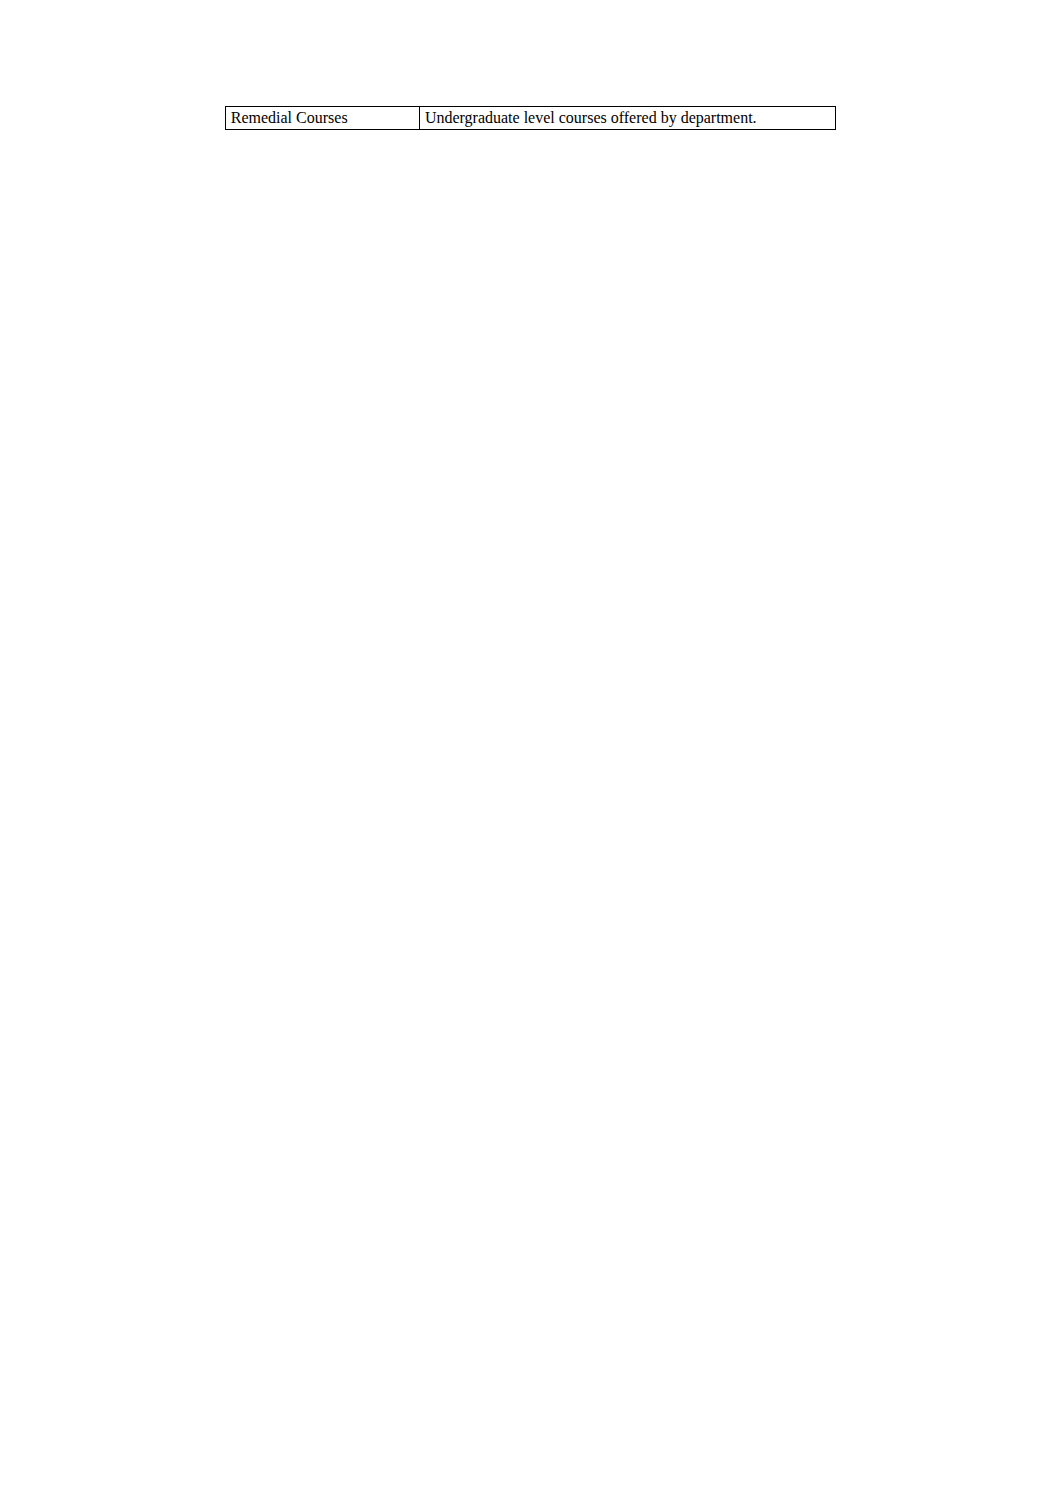| Remedial Courses | Undergraduate level courses offered by department. |